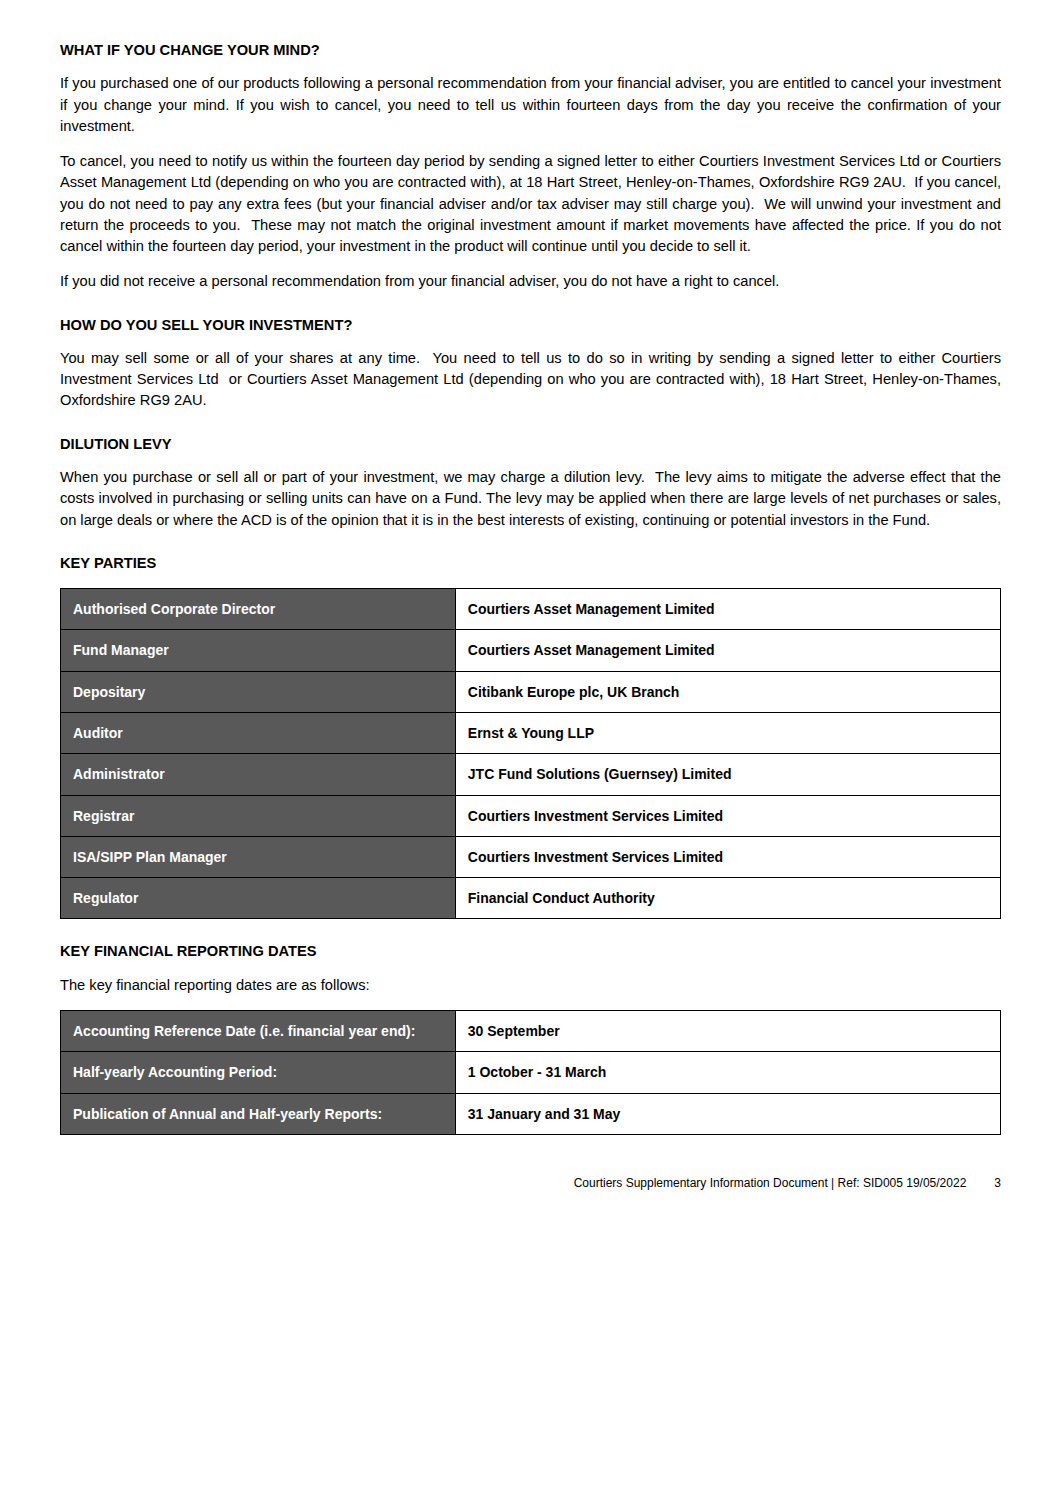What if you change your mind?
If you purchased one of our products following a personal recommendation from your financial adviser, you are entitled to cancel your investment if you change your mind. If you wish to cancel, you need to tell us within fourteen days from the day you receive the confirmation of your investment.
To cancel, you need to notify us within the fourteen day period by sending a signed letter to either Courtiers Investment Services Ltd or Courtiers Asset Management Ltd (depending on who you are contracted with), at 18 Hart Street, Henley-on-Thames, Oxfordshire RG9 2AU. If you cancel, you do not need to pay any extra fees (but your financial adviser and/or tax adviser may still charge you). We will unwind your investment and return the proceeds to you. These may not match the original investment amount if market movements have affected the price. If you do not cancel within the fourteen day period, your investment in the product will continue until you decide to sell it.
If you did not receive a personal recommendation from your financial adviser, you do not have a right to cancel.
How do you sell your investment?
You may sell some or all of your shares at any time. You need to tell us to do so in writing by sending a signed letter to either Courtiers Investment Services Ltd or Courtiers Asset Management Ltd (depending on who you are contracted with), 18 Hart Street, Henley-on-Thames, Oxfordshire RG9 2AU.
Dilution levy
When you purchase or sell all or part of your investment, we may charge a dilution levy. The levy aims to mitigate the adverse effect that the costs involved in purchasing or selling units can have on a Fund. The levy may be applied when there are large levels of net purchases or sales, on large deals or where the ACD is of the opinion that it is in the best interests of existing, continuing or potential investors in the Fund.
Key parties
| Authorised Corporate Director | Courtiers Asset Management Limited |
| Fund Manager | Courtiers Asset Management Limited |
| Depositary | Citibank Europe plc, UK Branch |
| Auditor | Ernst & Young LLP |
| Administrator | JTC Fund Solutions (Guernsey) Limited |
| Registrar | Courtiers Investment Services Limited |
| ISA/SIPP Plan Manager | Courtiers Investment Services Limited |
| Regulator | Financial Conduct Authority |
Key financial reporting dates
The key financial reporting dates are as follows:
| Accounting Reference Date (i.e. financial year end): | 30 September |
| Half-yearly Accounting Period: | 1 October - 31 March |
| Publication of Annual and Half-yearly Reports: | 31 January and 31 May |
Courtiers Supplementary Information Document | Ref: SID005 19/05/20223